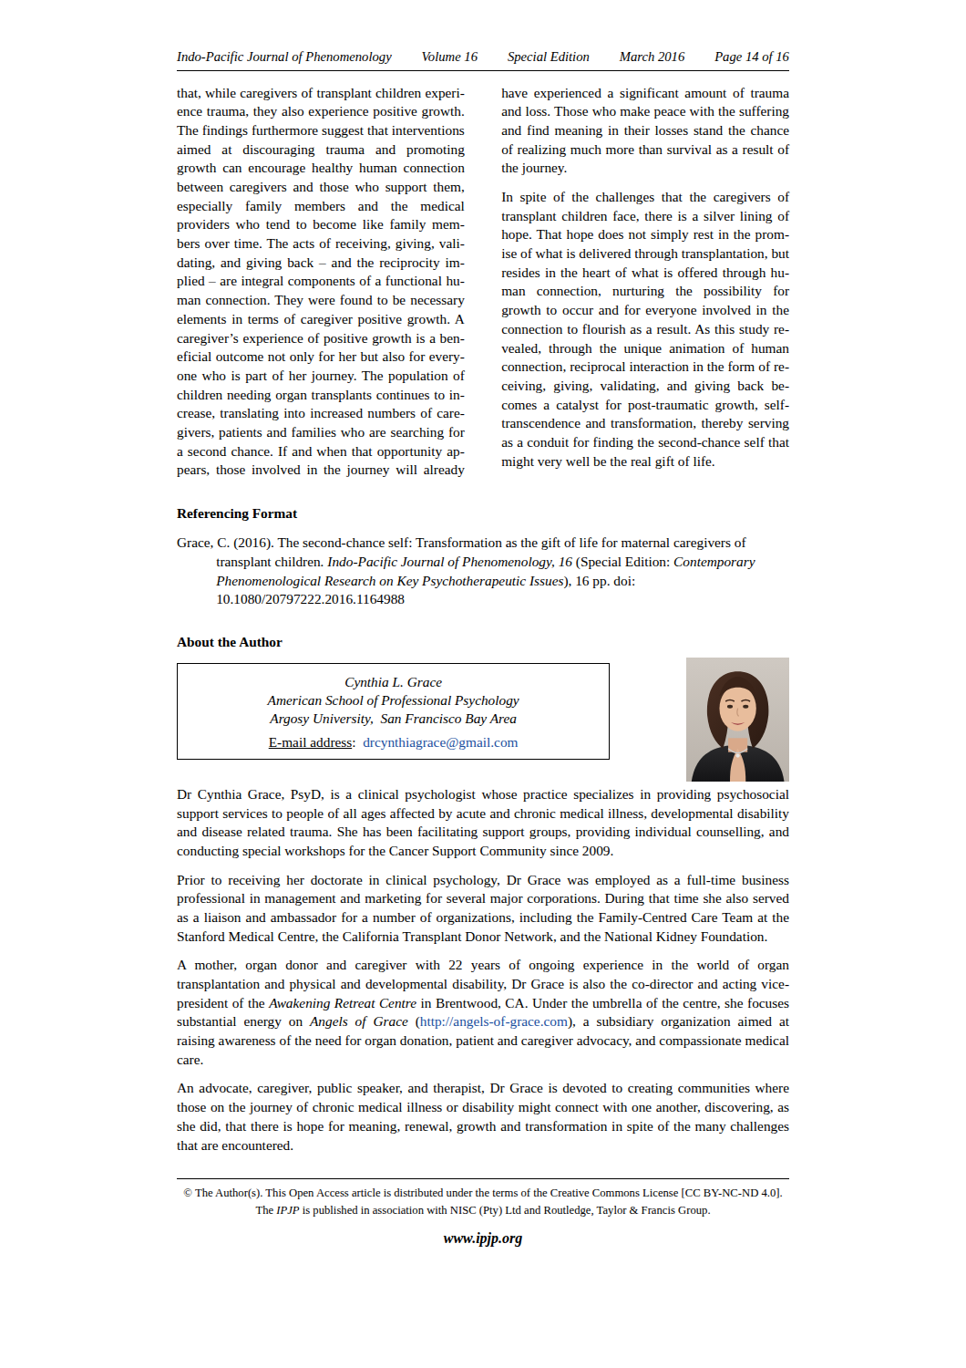Indo-Pacific Journal of Phenomenology Volume 16 Special Edition March 2016 Page 14 of 16
that, while caregivers of transplant children experience trauma, they also experience positive growth. The findings furthermore suggest that interventions aimed at discouraging trauma and promoting growth can encourage healthy human connection between caregivers and those who support them, especially family members and the medical providers who tend to become like family members over time. The acts of receiving, giving, validating, and giving back – and the reciprocity implied – are integral components of a functional human connection. They were found to be necessary elements in terms of caregiver positive growth. A caregiver’s experience of positive growth is a beneficial outcome not only for her but also for everyone who is part of her journey. The population of children needing organ transplants continues to increase, translating into increased numbers of caregivers, patients and families who are searching for a second chance. If and when that opportunity appears, those involved in the journey will already have experienced a significant amount of trauma and loss. Those who make peace with the suffering and find meaning in their losses stand the chance of realizing much more than survival as a result of the journey.
In spite of the challenges that the caregivers of transplant children face, there is a silver lining of hope. That hope does not simply rest in the promise of what is delivered through transplantation, but resides in the heart of what is offered through human connection, nurturing the possibility for growth to occur and for everyone involved in the connection to flourish as a result. As this study revealed, through the unique animation of human connection, reciprocal interaction in the form of receiving, giving, validating, and giving back becomes a catalyst for post-traumatic growth, self-transcendence and transformation, thereby serving as a conduit for finding the second-chance self that might very well be the real gift of life.
Referencing Format
Grace, C. (2016). The second-chance self: Transformation as the gift of life for maternal caregivers of transplant children. Indo-Pacific Journal of Phenomenology, 16 (Special Edition: Contemporary Phenomenological Research on Key Psychotherapeutic Issues), 16 pp. doi: 10.1080/20797222.2016.1164988
About the Author
Cynthia L. Grace
American School of Professional Psychology
Argosy University, San Francisco Bay Area
E-mail address: drcynthiagrace@gmail.com
Dr Cynthia Grace, PsyD, is a clinical psychologist whose practice specializes in providing psychosocial support services to people of all ages affected by acute and chronic medical illness, developmental disability and disease related trauma. She has been facilitating support groups, providing individual counselling, and conducting special workshops for the Cancer Support Community since 2009.
Prior to receiving her doctorate in clinical psychology, Dr Grace was employed as a full-time business professional in management and marketing for several major corporations. During that time she also served as a liaison and ambassador for a number of organizations, including the Family-Centred Care Team at the Stanford Medical Centre, the California Transplant Donor Network, and the National Kidney Foundation.
A mother, organ donor and caregiver with 22 years of ongoing experience in the world of organ transplantation and physical and developmental disability, Dr Grace is also the co-director and acting vice-president of the Awakening Retreat Centre in Brentwood, CA. Under the umbrella of the centre, she focuses substantial energy on Angels of Grace (http://angels-of-grace.com), a subsidiary organization aimed at raising awareness of the need for organ donation, patient and caregiver advocacy, and compassionate medical care.
An advocate, caregiver, public speaker, and therapist, Dr Grace is devoted to creating communities where those on the journey of chronic medical illness or disability might connect with one another, discovering, as she did, that there is hope for meaning, renewal, growth and transformation in spite of the many challenges that are encountered.
© The Author(s). This Open Access article is distributed under the terms of the Creative Commons License [CC BY-NC-ND 4.0].
The IPJP is published in association with NISC (Pty) Ltd and Routledge, Taylor & Francis Group.
www.ipjp.org